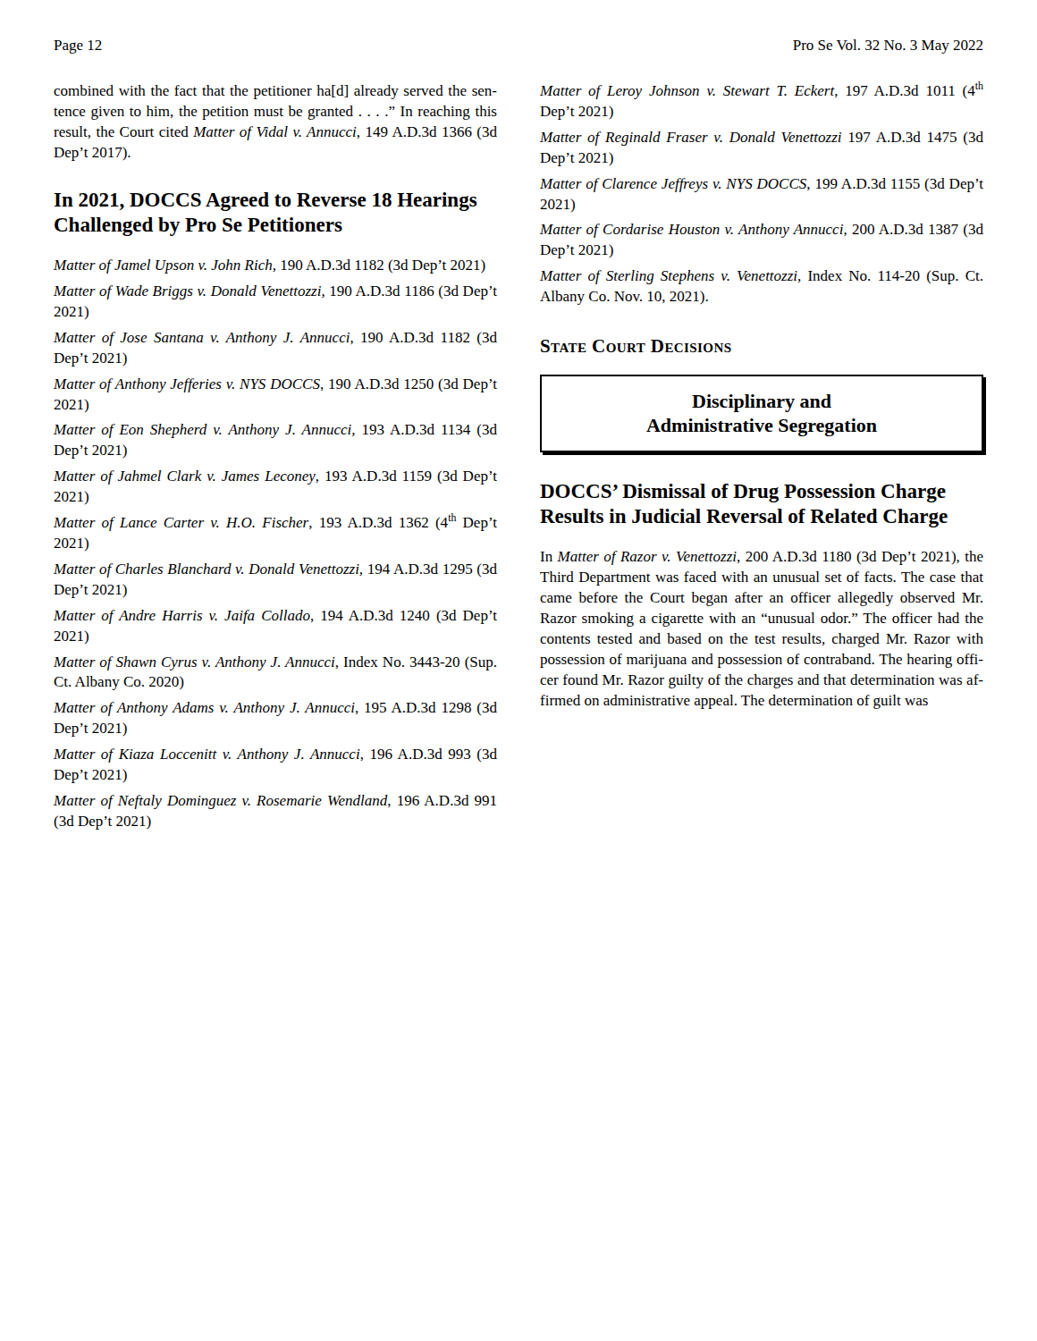Page 12
Pro Se Vol. 32 No. 3 May 2022
combined with the fact that the petitioner ha[d] already served the sentence given to him, the petition must be granted . . . .” In reaching this result, the Court cited Matter of Vidal v. Annucci, 149 A.D.3d 1366 (3d Dep’t 2017).
In 2021, DOCCS Agreed to Reverse 18 Hearings Challenged by Pro Se Petitioners
Matter of Jamel Upson v. John Rich, 190 A.D.3d 1182 (3d Dep’t 2021)
Matter of Wade Briggs v. Donald Venettozzi, 190 A.D.3d 1186 (3d Dep’t 2021)
Matter of Jose Santana v. Anthony J. Annucci, 190 A.D.3d 1182 (3d Dep’t 2021)
Matter of Anthony Jefferies v. NYS DOCCS, 190 A.D.3d 1250 (3d Dep’t 2021)
Matter of Eon Shepherd v. Anthony J. Annucci, 193 A.D.3d 1134 (3d Dep’t 2021)
Matter of Jahmel Clark v. James Leconey, 193 A.D.3d 1159 (3d Dep’t 2021)
Matter of Lance Carter v. H.O. Fischer, 193 A.D.3d 1362 (4th Dep’t 2021)
Matter of Charles Blanchard v. Donald Venettozzi, 194 A.D.3d 1295 (3d Dep’t 2021)
Matter of Andre Harris v. Jaifa Collado, 194 A.D.3d 1240 (3d Dep’t 2021)
Matter of Shawn Cyrus v. Anthony J. Annucci, Index No. 3443-20 (Sup. Ct. Albany Co. 2020)
Matter of Anthony Adams v. Anthony J. Annucci, 195 A.D.3d 1298 (3d Dep’t 2021)
Matter of Kiaza Loccenitt v. Anthony J. Annucci, 196 A.D.3d 993 (3d Dep’t 2021)
Matter of Neftaly Dominguez v. Rosemarie Wendland, 196 A.D.3d 991 (3d Dep’t 2021)
Matter of Leroy Johnson v. Stewart T. Eckert, 197 A.D.3d 1011 (4th Dep’t 2021)
Matter of Reginald Fraser v. Donald Venettozzi 197 A.D.3d 1475 (3d Dep’t 2021)
Matter of Clarence Jeffreys v. NYS DOCCS, 199 A.D.3d 1155 (3d Dep’t 2021)
Matter of Cordarise Houston v. Anthony Annucci, 200 A.D.3d 1387 (3d Dep’t 2021)
Matter of Sterling Stephens v. Venettozzi, Index No. 114-20 (Sup. Ct. Albany Co. Nov. 10, 2021).
State Court Decisions
Disciplinary and Administrative Segregation
DOCCS’ Dismissal of Drug Possession Charge Results in Judicial Reversal of Related Charge
In Matter of Razor v. Venettozzi, 200 A.D.3d 1180 (3d Dep’t 2021), the Third Department was faced with an unusual set of facts. The case that came before the Court began after an officer allegedly observed Mr. Razor smoking a cigarette with an “unusual odor.” The officer had the contents tested and based on the test results, charged Mr. Razor with possession of marijuana and possession of contraband. The hearing officer found Mr. Razor guilty of the charges and that determination was affirmed on administrative appeal. The determination of guilt was